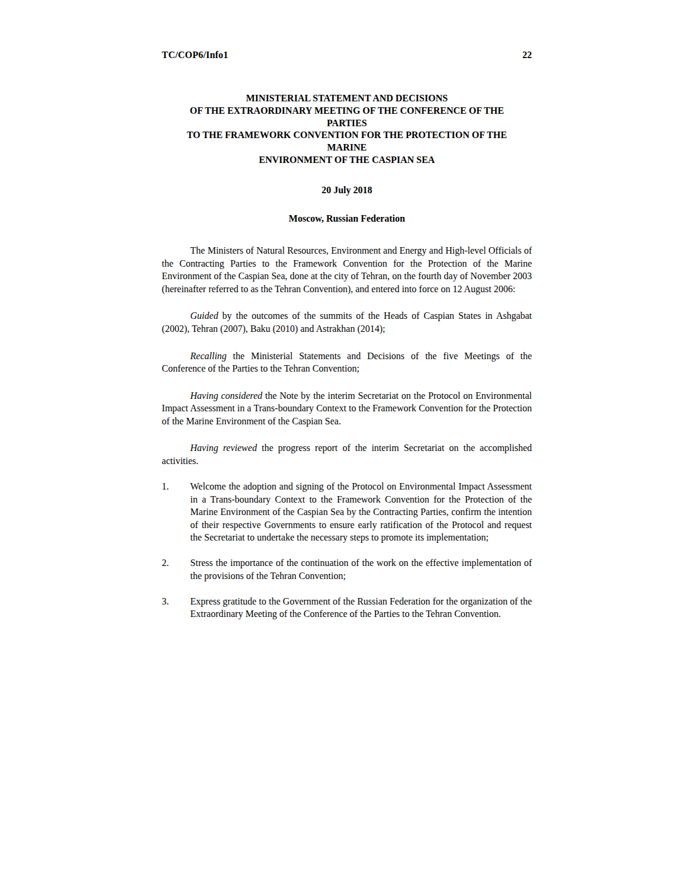TC/COP6/Info1 22
Ministerial Statement and Decisions
of the Extraordinary Meeting of the Conference of the Parties
to the Framework Convention for the Protection of the Marine
Environment of the Caspian Sea
20 July 2018
Moscow, Russian Federation
The Ministers of Natural Resources, Environment and Energy and High-level Officials of the Contracting Parties to the Framework Convention for the Protection of the Marine Environment of the Caspian Sea, done at the city of Tehran, on the fourth day of November 2003 (hereinafter referred to as the Tehran Convention), and entered into force on 12 August 2006:
Guided by the outcomes of the summits of the Heads of Caspian States in Ashgabat (2002), Tehran (2007), Baku (2010) and Astrakhan (2014);
Recalling the Ministerial Statements and Decisions of the five Meetings of the Conference of the Parties to the Tehran Convention;
Having considered the Note by the interim Secretariat on the Protocol on Environmental Impact Assessment in a Trans-boundary Context to the Framework Convention for the Protection of the Marine Environment of the Caspian Sea.
Having reviewed the progress report of the interim Secretariat on the accomplished activities.
1. Welcome the adoption and signing of the Protocol on Environmental Impact Assessment in a Trans-boundary Context to the Framework Convention for the Protection of the Marine Environment of the Caspian Sea by the Contracting Parties, confirm the intention of their respective Governments to ensure early ratification of the Protocol and request the Secretariat to undertake the necessary steps to promote its implementation;
2. Stress the importance of the continuation of the work on the effective implementation of the provisions of the Tehran Convention;
3. Express gratitude to the Government of the Russian Federation for the organization of the Extraordinary Meeting of the Conference of the Parties to the Tehran Convention.